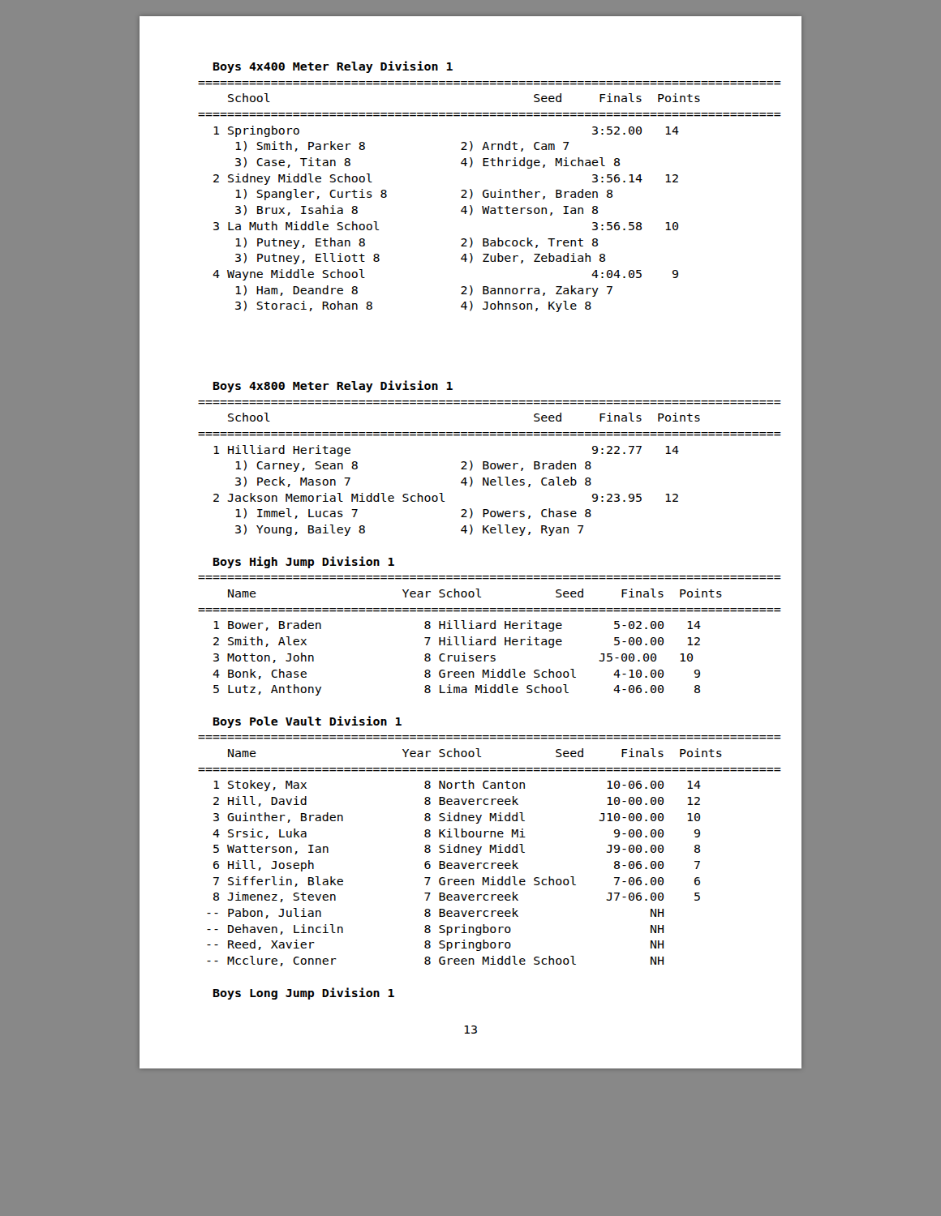Boys 4x400 Meter Relay Division 1
================================================================================
    School                                    Seed     Finals  Points
================================================================================
  1 Springboro                                        3:52.00   14
     1) Smith, Parker 8             2) Arndt, Cam 7
     3) Case, Titan 8               4) Ethridge, Michael 8
  2 Sidney Middle School                              3:56.14   12
     1) Spangler, Curtis 8          2) Guinther, Braden 8
     3) Brux, Isahia 8              4) Watterson, Ian 8
  3 La Muth Middle School                             3:56.58   10
     1) Putney, Ethan 8             2) Babcock, Trent 8
     3) Putney, Elliott 8           4) Zuber, Zebadiah 8
  4 Wayne Middle School                               4:04.05    9
     1) Ham, Deandre 8              2) Bannorra, Zakary 7
     3) Storaci, Rohan 8            4) Johnson, Kyle 8




  Boys 4x800 Meter Relay Division 1
================================================================================
    School                                    Seed     Finals  Points
================================================================================
  1 Hilliard Heritage                                 9:22.77   14
     1) Carney, Sean 8              2) Bower, Braden 8
     3) Peck, Mason 7               4) Nelles, Caleb 8
  2 Jackson Memorial Middle School                    9:23.95   12
     1) Immel, Lucas 7              2) Powers, Chase 8
     3) Young, Bailey 8             4) Kelley, Ryan 7

  Boys High Jump Division 1
================================================================================
    Name                    Year School          Seed     Finals  Points
================================================================================
  1 Bower, Braden              8 Hilliard Heritage       5-02.00   14
  2 Smith, Alex                7 Hilliard Heritage       5-00.00   12
  3 Motton, John               8 Cruisers              J5-00.00   10
  4 Bonk, Chase                8 Green Middle School     4-10.00    9
  5 Lutz, Anthony              8 Lima Middle School      4-06.00    8

  Boys Pole Vault Division 1
================================================================================
    Name                    Year School          Seed     Finals  Points
================================================================================
  1 Stokey, Max                8 North Canton           10-06.00   14
  2 Hill, David                8 Beavercreek            10-00.00   12
  3 Guinther, Braden           8 Sidney Middl          J10-00.00   10
  4 Srsic, Luka                8 Kilbourne Mi            9-00.00    9
  5 Watterson, Ian             8 Sidney Middl           J9-00.00    8
  6 Hill, Joseph               6 Beavercreek             8-06.00    7
  7 Sifferlin, Blake           7 Green Middle School     7-06.00    6
  8 Jimenez, Steven            7 Beavercreek            J7-06.00    5
 -- Pabon, Julian              8 Beavercreek                  NH
 -- Dehaven, Linciln           8 Springboro                   NH
 -- Reed, Xavier               8 Springboro                   NH
 -- Mcclure, Conner            8 Green Middle School          NH

  Boys Long Jump Division 1
13